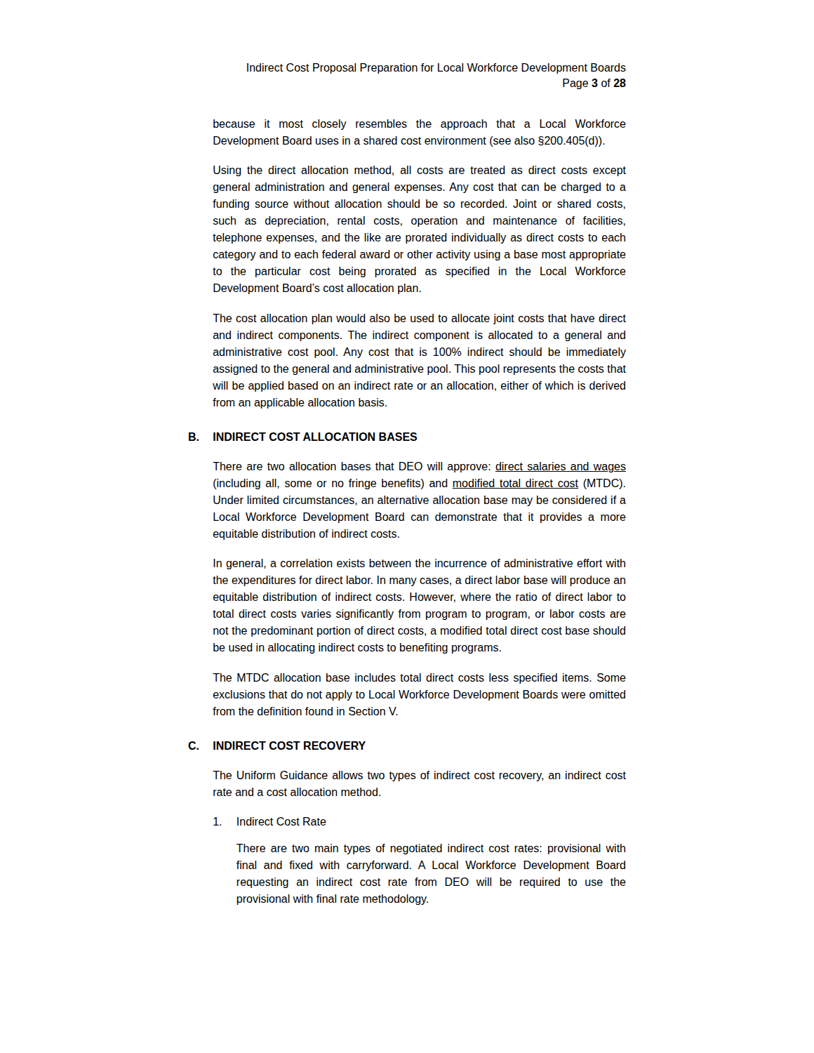Indirect Cost Proposal Preparation for Local Workforce Development Boards Page 3 of 28
because it most closely resembles the approach that a Local Workforce Development Board uses in a shared cost environment (see also §200.405(d)).
Using the direct allocation method, all costs are treated as direct costs except general administration and general expenses. Any cost that can be charged to a funding source without allocation should be so recorded. Joint or shared costs, such as depreciation, rental costs, operation and maintenance of facilities, telephone expenses, and the like are prorated individually as direct costs to each category and to each federal award or other activity using a base most appropriate to the particular cost being prorated as specified in the Local Workforce Development Board’s cost allocation plan.
The cost allocation plan would also be used to allocate joint costs that have direct and indirect components. The indirect component is allocated to a general and administrative cost pool. Any cost that is 100% indirect should be immediately assigned to the general and administrative pool. This pool represents the costs that will be applied based on an indirect rate or an allocation, either of which is derived from an applicable allocation basis.
B. INDIRECT COST ALLOCATION BASES
There are two allocation bases that DEO will approve: direct salaries and wages (including all, some or no fringe benefits) and modified total direct cost (MTDC). Under limited circumstances, an alternative allocation base may be considered if a Local Workforce Development Board can demonstrate that it provides a more equitable distribution of indirect costs.
In general, a correlation exists between the incurrence of administrative effort with the expenditures for direct labor. In many cases, a direct labor base will produce an equitable distribution of indirect costs. However, where the ratio of direct labor to total direct costs varies significantly from program to program, or labor costs are not the predominant portion of direct costs, a modified total direct cost base should be used in allocating indirect costs to benefiting programs.
The MTDC allocation base includes total direct costs less specified items. Some exclusions that do not apply to Local Workforce Development Boards were omitted from the definition found in Section V.
C. INDIRECT COST RECOVERY
The Uniform Guidance allows two types of indirect cost recovery, an indirect cost rate and a cost allocation method.
1. Indirect Cost Rate
There are two main types of negotiated indirect cost rates: provisional with final and fixed with carryforward. A Local Workforce Development Board requesting an indirect cost rate from DEO will be required to use the provisional with final rate methodology.